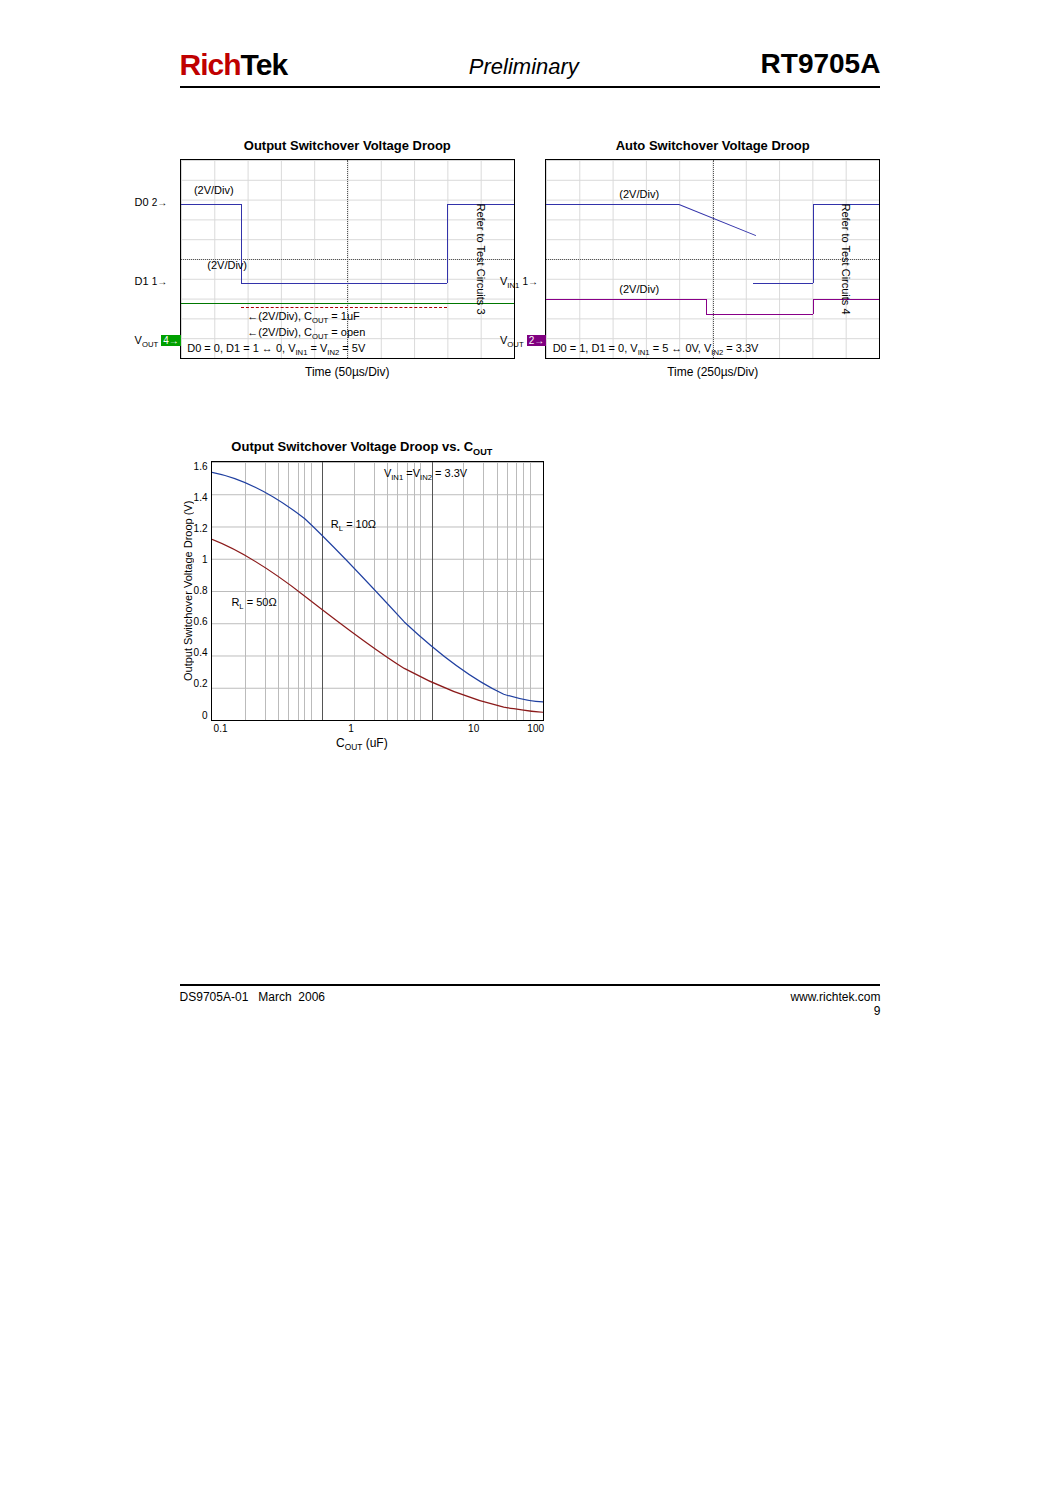Rich Tek
Preliminary
RT9705A
Output Switchover Voltage Droop
D0 2→
(2V/Div)
D1 1→
(2V/Div)
←(2V/Div), COUT = 1uF
←(2V/Div), COUT = open
VOUT 4→
D0 = 0, D1 = 1 ↔ 0, VIN1 = VIN2 = 5V
Refer to Test Circuits 3
Time (50µs/Div)
Auto Switchover Voltage Droop
(2V/Div)
VIN1 1→
(2V/Div)
VOUT 2→
D0 = 1, D1 = 0, VIN1 = 5 ↔ 0V, VIN2 = 3.3V
Refer to Test Circuits 4
Time (250µs/Div)
Output Switchover Voltage Droop vs. COUT
Output Switchover Voltage Droop (V)
1.6
1.4
1.2
1
0.8
0.6
0.4
0.2
0
VIN1 =VIN2 = 3.3V
RL = 10Ω
RL = 50Ω
0.1 1 10 100
COUT (uF)
DS9705A-01 March 2006
www.richtek.com
9